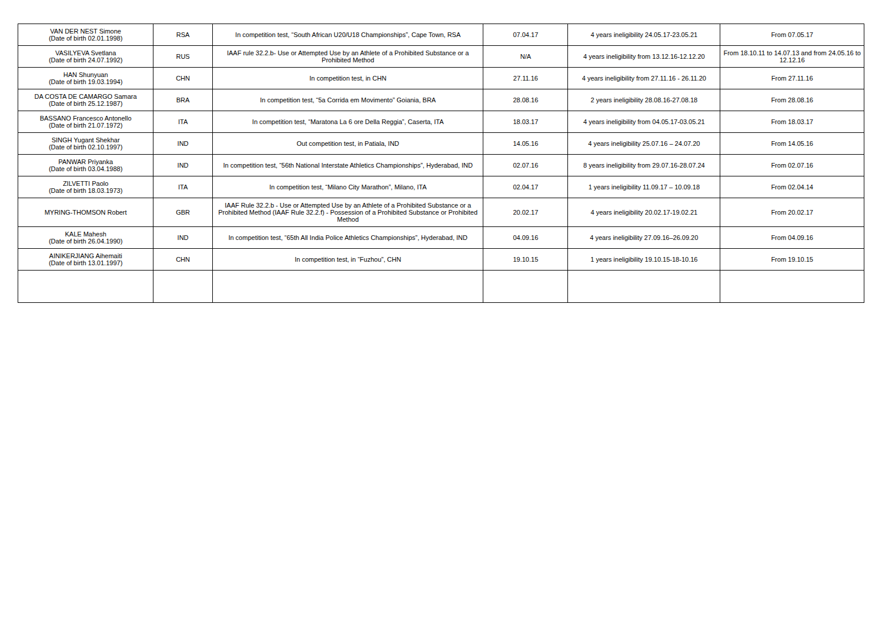| VAN DER NEST Simone (Date of birth 02.01.1998) | RSA | In competition test, “South African U20/U18 Championships”, Cape Town, RSA | 07.04.17 | 4 years ineligibility 24.05.17-23.05.21 | From 07.05.17 |
| VASILYEVA Svetlana (Date of birth 24.07.1992) | RUS | IAAF rule 32.2.b- Use or Attempted Use by an Athlete of a Prohibited Substance or a Prohibited Method | N/A | 4 years ineligibility from 13.12.16-12.12.20 | From 18.10.11 to 14.07.13 and from 24.05.16 to 12.12.16 |
| HAN Shunyuan (Date of birth 19.03.1994) | CHN | In competition test, in CHN | 27.11.16 | 4 years ineligibility from 27.11.16 - 26.11.20 | From 27.11.16 |
| DA COSTA DE CAMARGO Samara (Date of birth 25.12.1987) | BRA | In competition test, “5a Corrida em Movimento” Goiania, BRA | 28.08.16 | 2 years ineligibility 28.08.16-27.08.18 | From 28.08.16 |
| BASSANO Francesco Antonello (Date of birth 21.07.1972) | ITA | In competition test, “Maratona La 6 ore Della Reggia”, Caserta, ITA | 18.03.17 | 4 years ineligibility from 04.05.17-03.05.21 | From 18.03.17 |
| SINGH Yugant Shekhar (Date of birth 02.10.1997) | IND | Out competition test, in Patiala, IND | 14.05.16 | 4 years ineligibility 25.07.16 – 24.07.20 | From 14.05.16 |
| PANWAR Priyanka (Date of birth 03.04.1988) | IND | In competition test, “56th National Interstate Athletics Championships”, Hyderabad, IND | 02.07.16 | 8 years ineligibility from 29.07.16-28.07.24 | From 02.07.16 |
| ZILVETTI Paolo (Date of birth 18.03.1973) | ITA | In competition test, “Milano City Marathon”, Milano, ITA | 02.04.17 | 1 years ineligibility 11.09.17 – 10.09.18 | From 02.04.14 |
| MYRING-THOMSON Robert | GBR | IAAF Rule 32.2.b - Use or Attempted Use by an Athlete of a Prohibited Substance or a Prohibited Method (IAAF Rule 32.2.f) - Possession of a Prohibited Substance or Prohibited Method | 20.02.17 | 4 years ineligibility 20.02.17-19.02.21 | From 20.02.17 |
| KALE Mahesh (Date of birth 26.04.1990) | IND | In competition test, “65th All India Police Athletics Championships”, Hyderabad, IND | 04.09.16 | 4 years ineligibility 27.09.16–26.09.20 | From 04.09.16 |
| AINIKERJIANG Aihemaiti (Date of birth 13.01.1997) | CHN | In competition test, in “Fuzhou”, CHN | 19.10.15 | 1 years ineligibility 19.10.15-18-10.16 | From 19.10.15 |